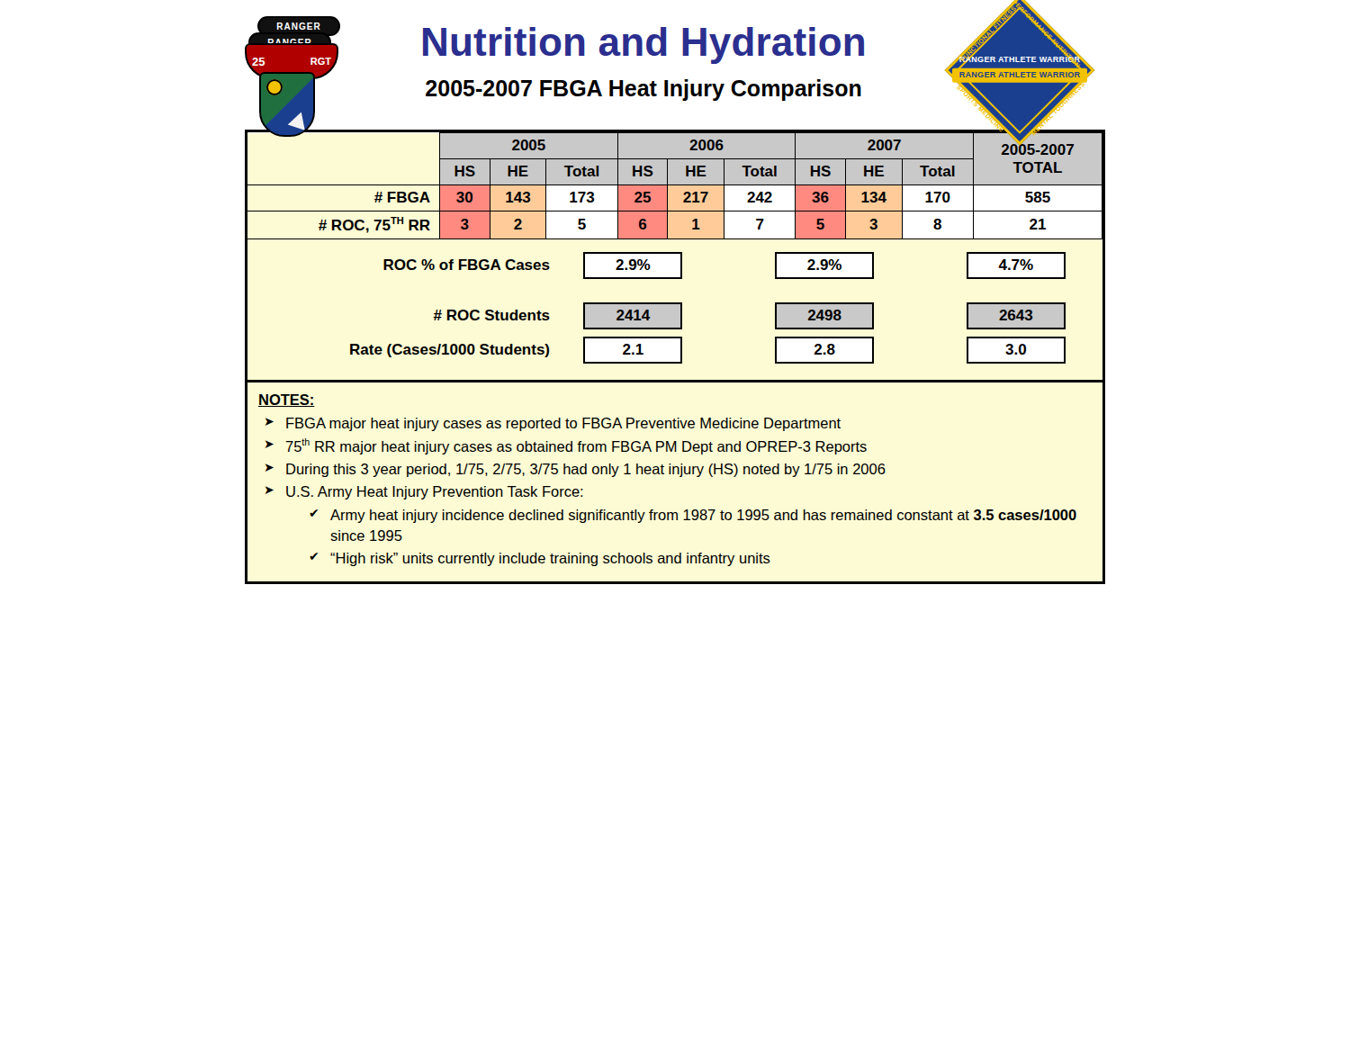RANGER
RANGER
25 RGT
Nutrition and Hydration
2005-2007 FBGA Heat Injury Comparison
RANGER ATHLETE WARRIOR RANGER ATHLETE WARRIOR
FUNCTIONAL FITNESS
PERFORMANCE NUTRITION
SPORTS MEDICINE
MENTAL TOUGHNESS
| | 2005 | 2006 | 2007 | 2005-2007 TOTAL |
| --- | --- | --- | --- | --- |
| | HS | HE | Total | HS | HE | Total | HS | HE | Total |
| # FBGA | 30 | 143 | 173 | 25 | 217 | 242 | 36 | 134 | 170 | 585 |
| # ROC, 75 TH RR | 3 | 2 | 5 | 6 | 1 | 7 | 5 | 3 | 8 | 21 |
| ROC % of FBGA Cases | 2.9% | | 2.9% | | 4.7% | |
| # ROC Students | 2414 | | 2498 | | 2643 | |
| Rate (Cases/1000 Students) | 2.1 | | 2.8 | | 3.0 | |
NOTES:
FBGA major heat injury cases as reported to FBGA Preventive Medicine Department
75th RR major heat injury cases as obtained from FBGA PM Dept and OPREP-3 Reports
During this 3 year period, 1/75, 2/75, 3/75 had only 1 heat injury (HS) noted by 1/75 in 2006
U.S. Army Heat Injury Prevention Task Force:
Army heat injury incidence declined significantly from 1987 to 1995 and has remained constant at 3.5 cases/1000 since 1995
“High risk” units currently include training schools and infantry units